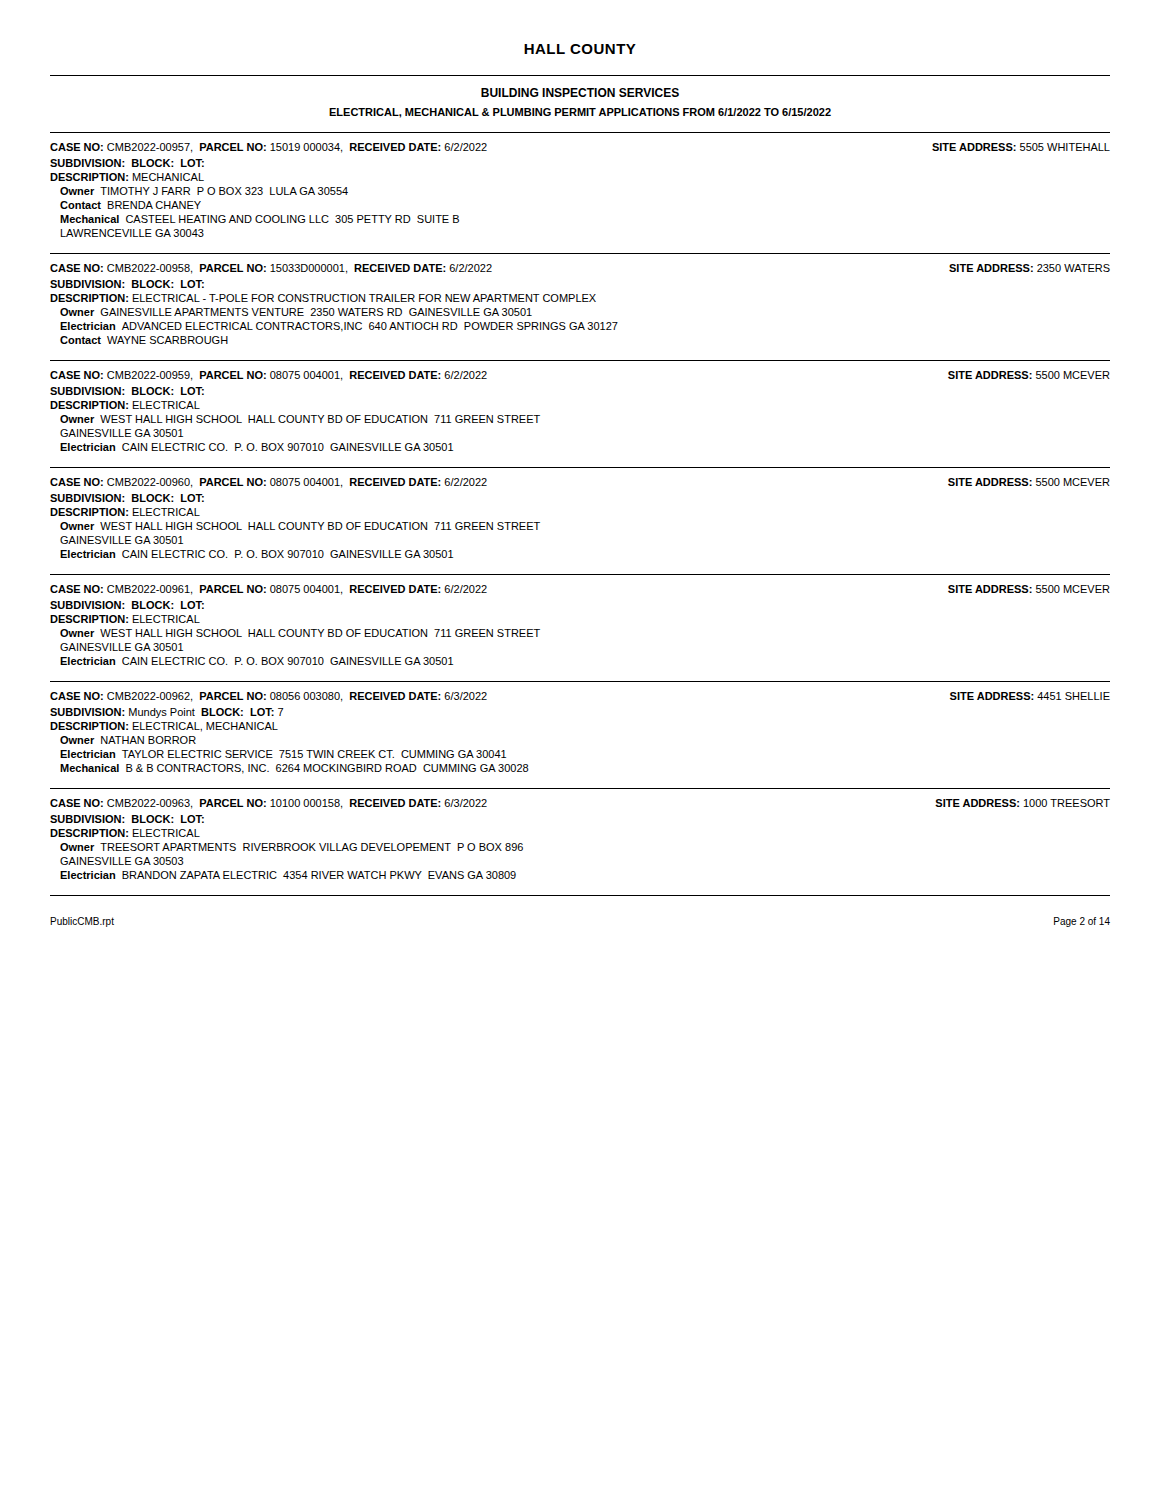HALL COUNTY
BUILDING INSPECTION SERVICES
ELECTRICAL, MECHANICAL & PLUMBING PERMIT APPLICATIONS FROM 6/1/2022 TO 6/15/2022
CASE NO: CMB2022-00957, PARCEL NO: 15019 000034, RECEIVED DATE: 6/2/2022
SITE ADDRESS: 5505 WHITEHALL
SUBDIVISION: BLOCK: LOT:
DESCRIPTION: MECHANICAL
Owner TIMOTHY J FARR P O BOX 323 LULA GA 30554
Contact BRENDA CHANEY
Mechanical CASTEEL HEATING AND COOLING LLC 305 PETTY RD SUITE B
LAWRENCEVILLE GA 30043
CASE NO: CMB2022-00958, PARCEL NO: 15033D000001, RECEIVED DATE: 6/2/2022
SITE ADDRESS: 2350 WATERS
SUBDIVISION: BLOCK: LOT:
DESCRIPTION: ELECTRICAL - T-POLE FOR CONSTRUCTION TRAILER FOR NEW APARTMENT COMPLEX
Owner GAINESVILLE APARTMENTS VENTURE 2350 WATERS RD GAINESVILLE GA 30501
Electrician ADVANCED ELECTRICAL CONTRACTORS,INC 640 ANTIOCH RD POWDER SPRINGS GA 30127
Contact WAYNE SCARBROUGH
CASE NO: CMB2022-00959, PARCEL NO: 08075 004001, RECEIVED DATE: 6/2/2022
SITE ADDRESS: 5500 MCEVER
SUBDIVISION: BLOCK: LOT:
DESCRIPTION: ELECTRICAL
Owner WEST HALL HIGH SCHOOL HALL COUNTY BD OF EDUCATION 711 GREEN STREET
GAINESVILLE GA 30501
Electrician CAIN ELECTRIC CO. P. O. BOX 907010 GAINESVILLE GA 30501
CASE NO: CMB2022-00960, PARCEL NO: 08075 004001, RECEIVED DATE: 6/2/2022
SITE ADDRESS: 5500 MCEVER
SUBDIVISION: BLOCK: LOT:
DESCRIPTION: ELECTRICAL
Owner WEST HALL HIGH SCHOOL HALL COUNTY BD OF EDUCATION 711 GREEN STREET
GAINESVILLE GA 30501
Electrician CAIN ELECTRIC CO. P. O. BOX 907010 GAINESVILLE GA 30501
CASE NO: CMB2022-00961, PARCEL NO: 08075 004001, RECEIVED DATE: 6/2/2022
SITE ADDRESS: 5500 MCEVER
SUBDIVISION: BLOCK: LOT:
DESCRIPTION: ELECTRICAL
Owner WEST HALL HIGH SCHOOL HALL COUNTY BD OF EDUCATION 711 GREEN STREET
GAINESVILLE GA 30501
Electrician CAIN ELECTRIC CO. P. O. BOX 907010 GAINESVILLE GA 30501
CASE NO: CMB2022-00962, PARCEL NO: 08056 003080, RECEIVED DATE: 6/3/2022
SITE ADDRESS: 4451 SHELLIE
SUBDIVISION: Mundys Point BLOCK: LOT: 7
DESCRIPTION: ELECTRICAL, MECHANICAL
Owner NATHAN BORROR
Electrician TAYLOR ELECTRIC SERVICE 7515 TWIN CREEK CT. CUMMING GA 30041
Mechanical B & B CONTRACTORS, INC. 6264 MOCKINGBIRD ROAD CUMMING GA 30028
CASE NO: CMB2022-00963, PARCEL NO: 10100 000158, RECEIVED DATE: 6/3/2022
SITE ADDRESS: 1000 TREESORT
SUBDIVISION: BLOCK: LOT:
DESCRIPTION: ELECTRICAL
Owner TREESORT APARTMENTS RIVERBROOK VILLAG DEVELOPEMENT P O BOX 896
GAINESVILLE GA 30503
Electrician BRANDON ZAPATA ELECTRIC 4354 RIVER WATCH PKWY EVANS GA 30809
PublicCMB.rpt
Page 2 of 14